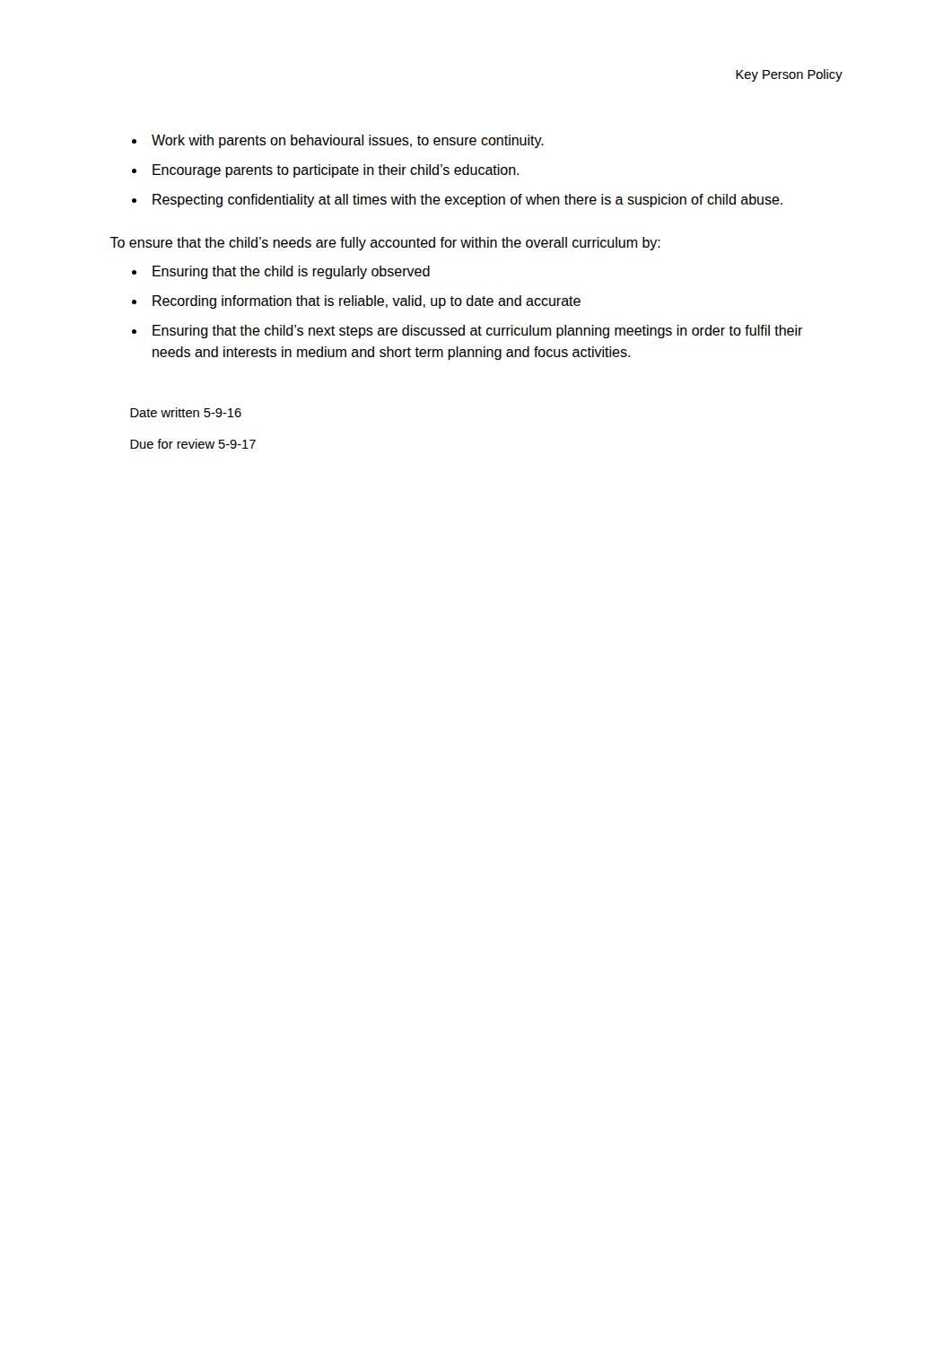Key Person Policy
Work with parents on behavioural issues, to ensure continuity.
Encourage parents to participate in their child’s education.
Respecting confidentiality at all times with the exception of when there is a suspicion of child abuse.
To ensure that the child’s needs are fully accounted for within the overall curriculum by:
Ensuring that the child is regularly observed
Recording information that is reliable, valid, up to date and accurate
Ensuring that the child’s next steps are discussed at curriculum planning meetings in order to fulfil their needs and interests in medium and short term planning and focus activities.
Date written 5-9-16
Due for review 5-9-17